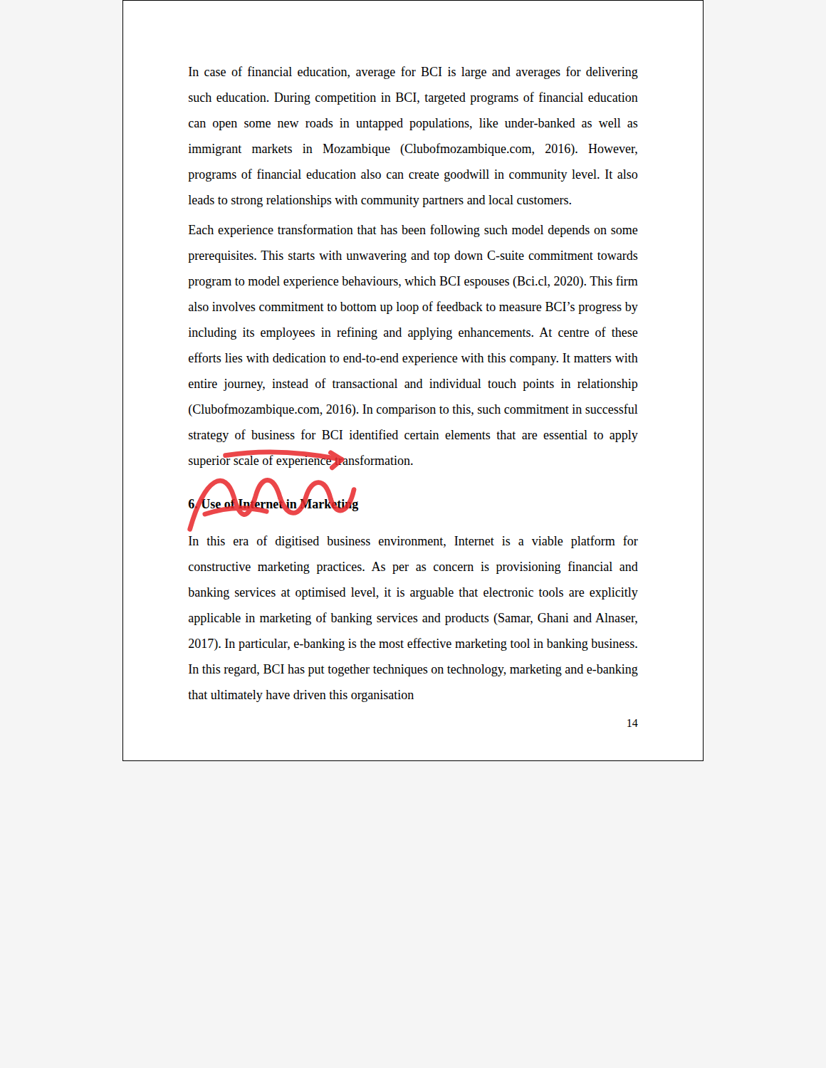In case of financial education, average for BCI is large and averages for delivering such education. During competition in BCI, targeted programs of financial education can open some new roads in untapped populations, like under-banked as well as immigrant markets in Mozambique (Clubofmozambique.com, 2016). However, programs of financial education also can create goodwill in community level. It also leads to strong relationships with community partners and local customers.
Each experience transformation that has been following such model depends on some prerequisites. This starts with unwavering and top down C-suite commitment towards program to model experience behaviours, which BCI espouses (Bci.cl, 2020). This firm also involves commitment to bottom up loop of feedback to measure BCI’s progress by including its employees in refining and applying enhancements. At centre of these efforts lies with dedication to end-to-end experience with this company. It matters with entire journey, instead of transactional and individual touch points in relationship (Clubofmozambique.com, 2016). In comparison to this, such commitment in successful strategy of business for BCI identified certain elements that are essential to apply superior scale of experience transformation.
6. Use of Internet in Marketing
In this era of digitised business environment, Internet is a viable platform for constructive marketing practices. As per as concern is provisioning financial and banking services at optimised level, it is arguable that electronic tools are explicitly applicable in marketing of banking services and products (Samar, Ghani and Alnaser, 2017). In particular, e-banking is the most effective marketing tool in banking business. In this regard, BCI has put together techniques on technology, marketing and e-banking that ultimately have driven this organisation
14